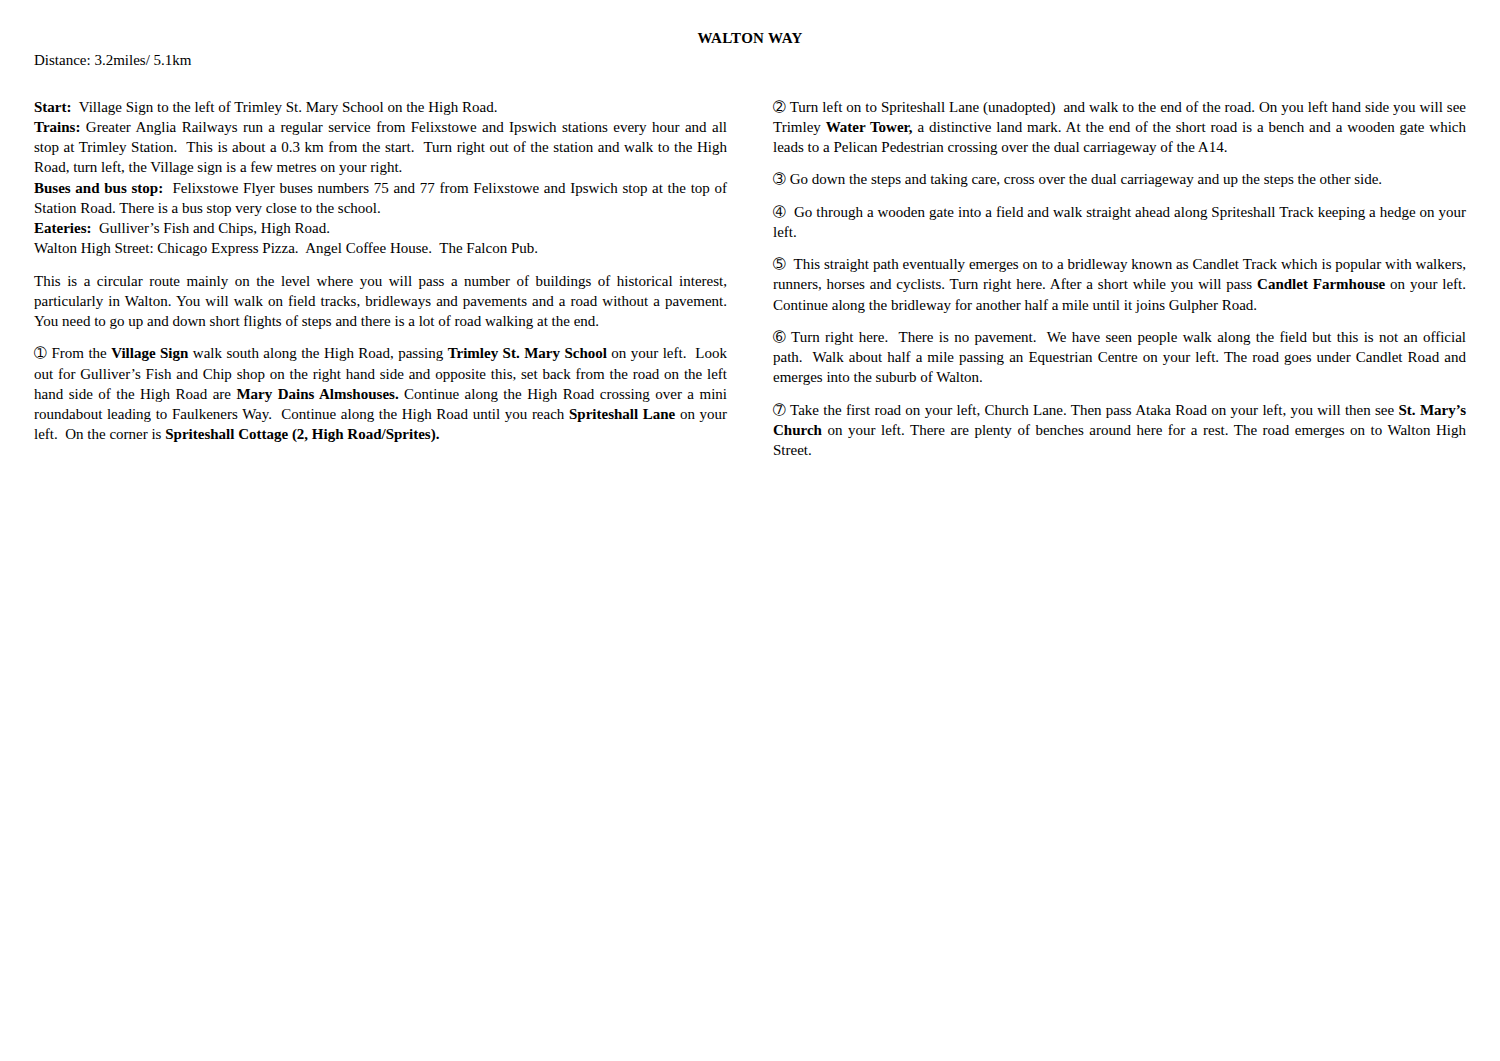WALTON WAY
Distance: 3.2miles/ 5.1km
Start: Village Sign to the left of Trimley St. Mary School on the High Road.
Trains: Greater Anglia Railways run a regular service from Felixstowe and Ipswich stations every hour and all stop at Trimley Station. This is about a 0.3 km from the start. Turn right out of the station and walk to the High Road, turn left, the Village sign is a few metres on your right.
Buses and bus stop: Felixstowe Flyer buses numbers 75 and 77 from Felixstowe and Ipswich stop at the top of Station Road. There is a bus stop very close to the school.
Eateries: Gulliver’s Fish and Chips, High Road.
Walton High Street: Chicago Express Pizza. Angel Coffee House. The Falcon Pub.
This is a circular route mainly on the level where you will pass a number of buildings of historical interest, particularly in Walton. You will walk on field tracks, bridleways and pavements and a road without a pavement. You need to go up and down short flights of steps and there is a lot of road walking at the end.
➀ From the Village Sign walk south along the High Road, passing Trimley St. Mary School on your left. Look out for Gulliver’s Fish and Chip shop on the right hand side and opposite this, set back from the road on the left hand side of the High Road are Mary Dains Almshouses. Continue along the High Road crossing over a mini roundabout leading to Faulkeners Way. Continue along the High Road until you reach Spriteshall Lane on your left. On the corner is Spriteshall Cottage (2, High Road/Sprites).
➁ Turn left on to Spriteshall Lane (unadopted) and walk to the end of the road. On you left hand side you will see Trimley Water Tower, a distinctive land mark. At the end of the short road is a bench and a wooden gate which leads to a Pelican Pedestrian crossing over the dual carriageway of the A14.
➂ Go down the steps and taking care, cross over the dual carriageway and up the steps the other side.
➃ Go through a wooden gate into a field and walk straight ahead along Spriteshall Track keeping a hedge on your left.
➄ This straight path eventually emerges on to a bridleway known as Candlet Track which is popular with walkers, runners, horses and cyclists. Turn right here. After a short while you will pass Candlet Farmhouse on your left. Continue along the bridleway for another half a mile until it joins Gulpher Road.
➅ Turn right here. There is no pavement. We have seen people walk along the field but this is not an official path. Walk about half a mile passing an Equestrian Centre on your left. The road goes under Candlet Road and emerges into the suburb of Walton.
➆ Take the first road on your left, Church Lane. Then pass Ataka Road on your left, you will then see St. Mary’s Church on your left. There are plenty of benches around here for a rest. The road emerges on to Walton High Street.